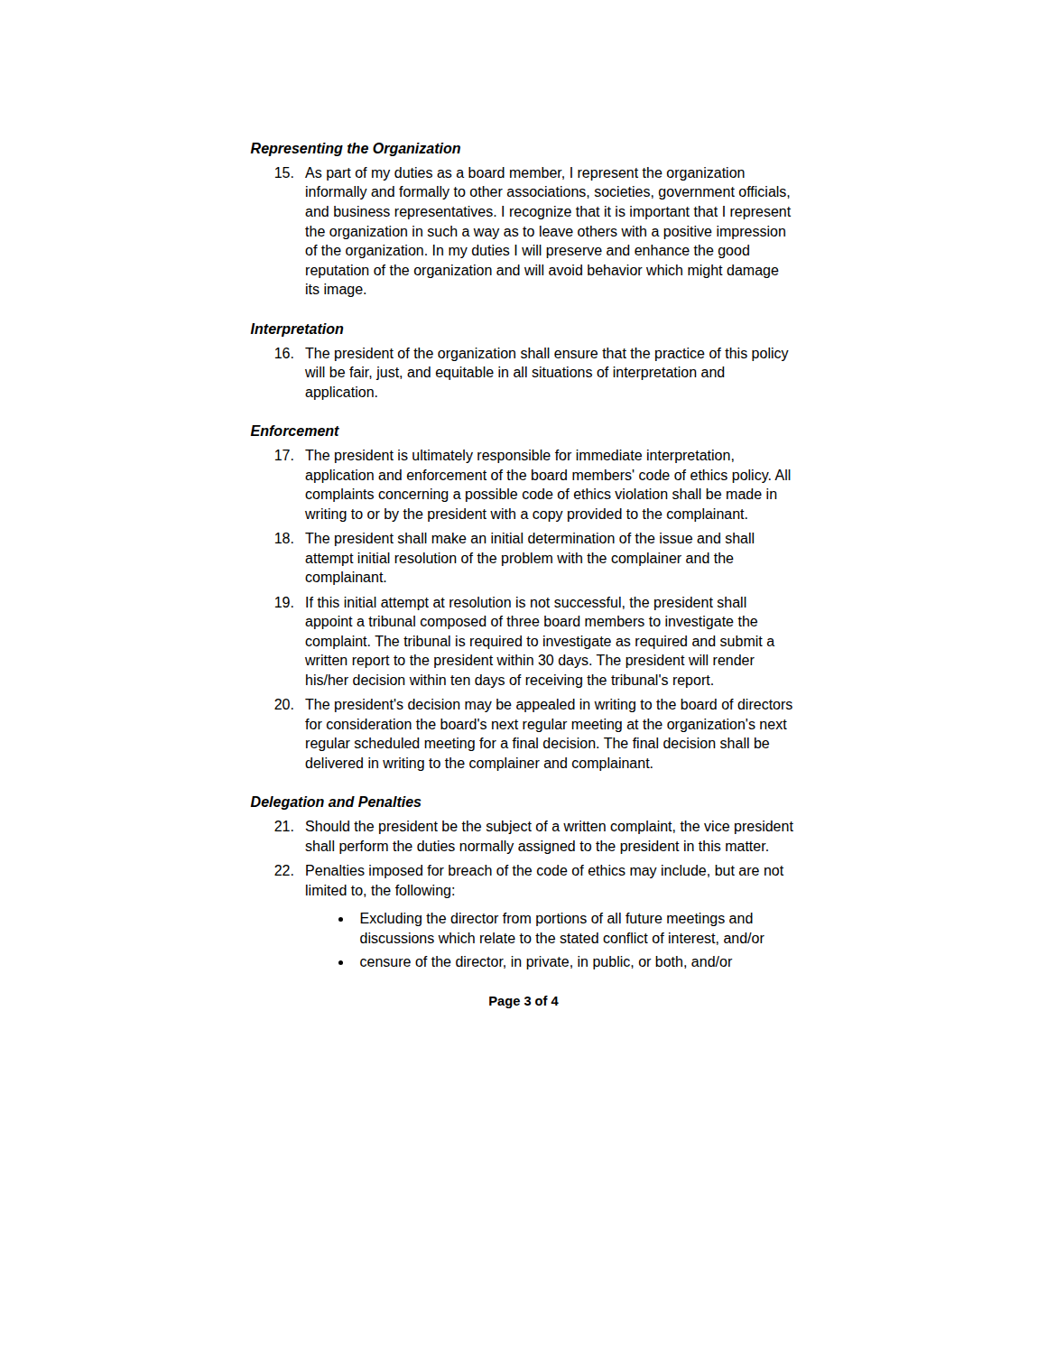Representing the Organization
As part of my duties as a board member, I represent the organization informally and formally to other associations, societies, government officials, and business representatives. I recognize that it is important that I represent the organization in such a way as to leave others with a positive impression of the organization. In my duties I will preserve and enhance the good reputation of the organization and will avoid behavior which might damage its image.
Interpretation
The president of the organization shall ensure that the practice of this policy will be fair, just, and equitable in all situations of interpretation and application.
Enforcement
The president is ultimately responsible for immediate interpretation, application and enforcement of the board members' code of ethics policy. All complaints concerning a possible code of ethics violation shall be made in writing to or by the president with a copy provided to the complainant.
The president shall make an initial determination of the issue and shall attempt initial resolution of the problem with the complainer and the complainant.
If this initial attempt at resolution is not successful, the president shall appoint a tribunal composed of three board members to investigate the complaint. The tribunal is required to investigate as required and submit a written report to the president within 30 days. The president will render his/her decision within ten days of receiving the tribunal's report.
The president's decision may be appealed in writing to the board of directors for consideration the board's next regular meeting at the organization's next regular scheduled meeting for a final decision. The final decision shall be delivered in writing to the complainer and complainant.
Delegation and Penalties
Should the president be the subject of a written complaint, the vice president shall perform the duties normally assigned to the president in this matter.
Penalties imposed for breach of the code of ethics may include, but are not limited to, the following:
Excluding the director from portions of all future meetings and discussions which relate to the stated conflict of interest, and/or
censure of the director, in private, in public, or both, and/or
Page 3 of 4